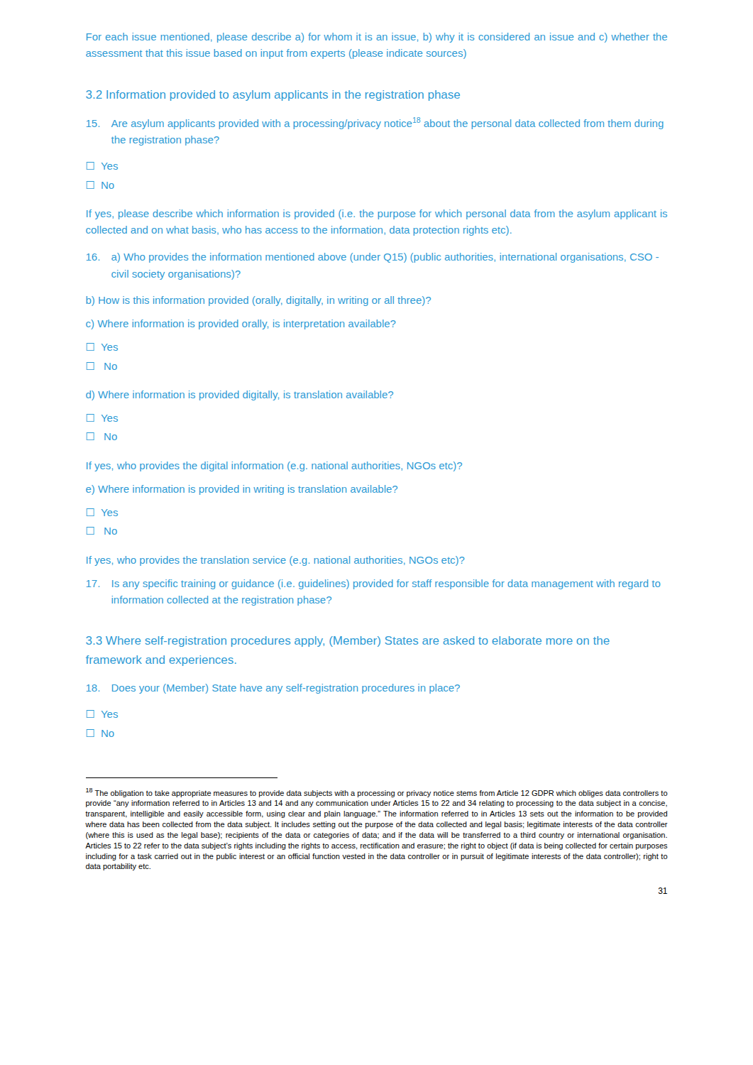For each issue mentioned, please describe a) for whom it is an issue, b) why it is considered an issue and c) whether the assessment that this issue based on input from experts (please indicate sources)
3.2 Information provided to asylum applicants in the registration phase
15. Are asylum applicants provided with a processing/privacy notice18 about the personal data collected from them during the registration phase?
☐Yes
☐No
If yes, please describe which information is provided (i.e. the purpose for which personal data from the asylum applicant is collected and on what basis, who has access to the information, data protection rights etc).
16. a) Who provides the information mentioned above (under Q15) (public authorities, international organisations, CSO - civil society organisations)?
b) How is this information provided (orally, digitally, in writing or all three)?
c) Where information is provided orally, is interpretation available?
☐Yes
☐ No
d) Where information is provided digitally, is translation available?
☐Yes
☐ No
If yes, who provides the digital information (e.g. national authorities, NGOs etc)?
e) Where information is provided in writing is translation available?
☐Yes
☐ No
If yes, who provides the translation service (e.g. national authorities, NGOs etc)?
17. Is any specific training or guidance (i.e. guidelines) provided for staff responsible for data management with regard to information collected at the registration phase?
3.3 Where self-registration procedures apply, (Member) States are asked to elaborate more on the framework and experiences.
18. Does your (Member) State have any self-registration procedures in place?
☐Yes
☐No
18 The obligation to take appropriate measures to provide data subjects with a processing or privacy notice stems from Article 12 GDPR which obliges data controllers to provide “any information referred to in Articles 13 and 14 and any communication under Articles 15 to 22 and 34 relating to processing to the data subject in a concise, transparent, intelligible and easily accessible form, using clear and plain language.” The information referred to in Articles 13 sets out the information to be provided where data has been collected from the data subject. It includes setting out the purpose of the data collected and legal basis; legitimate interests of the data controller (where this is used as the legal base); recipients of the data or categories of data; and if the data will be transferred to a third country or international organisation. Articles 15 to 22 refer to the data subject’s rights including the rights to access, rectification and erasure; the right to object (if data is being collected for certain purposes including for a task carried out in the public interest or an official function vested in the data controller or in pursuit of legitimate interests of the data controller); right to data portability etc.
31